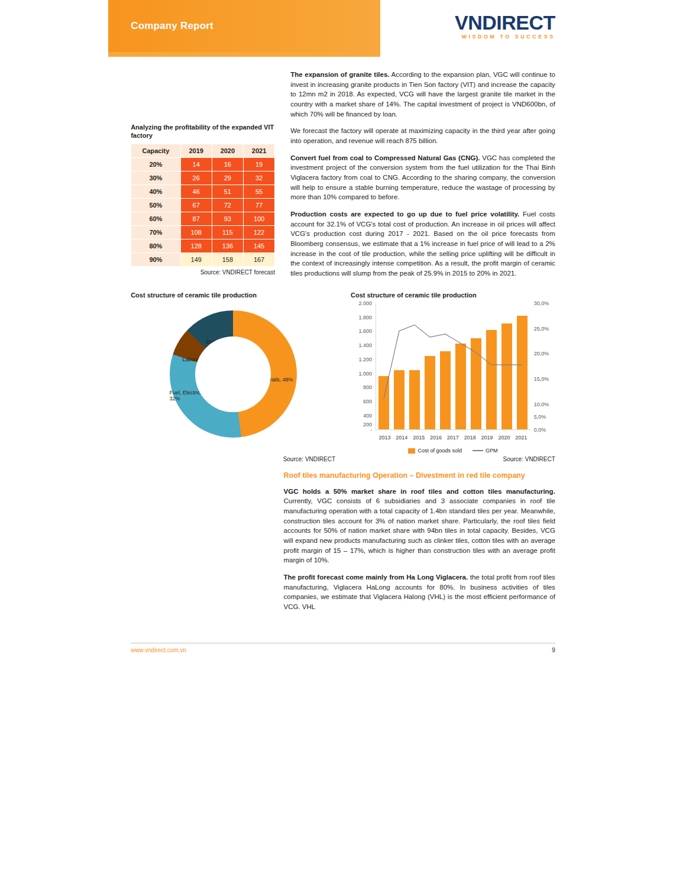Company Report
VN DIRECT
WISDOM TO SUCCESS
Analyzing the profitability of the expanded VIT factory
| Capacity | 2019 | 2020 | 2021 |
| --- | --- | --- | --- |
| 20% | 14 | 16 | 19 |
| 30% | 26 | 29 | 32 |
| 40% | 46 | 51 | 55 |
| 50% | 67 | 72 | 77 |
| 60% | 87 | 93 | 100 |
| 70% | 108 | 115 | 122 |
| 80% | 128 | 136 | 145 |
| 90% | 149 | 158 | 167 |
Source: VNDIRECT forecast
The expansion of granite tiles. According to the expansion plan, VGC will continue to invest in increasing granite products in Tien Son factory (VIT) and increase the capacity to 12mn m2 in 2018. As expected, VCG will have the largest granite tile market in the country with a market share of 14%. The capital investment of project is VND600bn, of which 70% will be financed by loan.
We forecast the factory will operate at maximizing capacity in the third year after going into operation, and revenue will reach 875 billion.
Convert fuel from coal to Compressed Natural Gas (CNG). VGC has completed the investment project of the conversion system from the fuel utilization for the Thai Binh Viglacera factory from coal to CNG. According to the sharing company, the conversion will help to ensure a stable burning temperature, reduce the wastage of processing by more than 10% compared to before.
Production costs are expected to go up due to fuel price volatility. Fuel costs account for 32.1% of VCG's total cost of production. An increase in oil prices will affect VCG's production cost during 2017 - 2021. Based on the oil price forecasts from Bloomberg consensus, we estimate that a 1% increase in fuel price of will lead to a 2% increase in the cost of tile production, while the selling price uplifting will be difficult in the context of increasingly intense competition. As a result, the profit margin of ceramic tiles productions will slump from the peak of 25.9% in 2015 to 20% in 2021.
Cost structure of ceramic tile production
Materials, 48% Fuel, Electricity,
32% Labour, 7% Depreciation,
8%
Cost structure of ceramic tile production
2.000
1.800
1.600
1.400
1.200
1.000
800
600
400
200
-
30,0%
25,0%
20,0%
15,0%
10,0%
5,0%
0,0%
20132014201520162017 2018201920202021
Cost of goods sold GPM
Source: VNDIRECT
Source: VNDIRECT
Roof tiles manufacturing Operation – Divestment in red tile company
VGC holds a 50% market share in roof tiles and cotton tiles manufacturing. Currently, VGC consists of 6 subsidiaries and 3 associate companies in roof tile manufacturing operation with a total capacity of 1.4bn standard tiles per year. Meanwhile, construction tiles account for 3% of nation market share. Particularly, the roof tiles field accounts for 50% of nation market share with 94bn tiles in total capacity. Besides, VCG will expand new products manufacturing such as clinker tiles, cotton tiles with an average profit margin of 15 – 17%, which is higher than construction tiles with an average profit margin of 10%.
The profit forecast come mainly from Ha Long Viglacera. the total profit from roof tiles manufacturing, Viglacera HaLong accounts for 80%. In business activities of tiles companies, we estimate that Viglacera Halong (VHL) is the most efficient performance of VCG. VHL
www.vndirect.com.vn 9